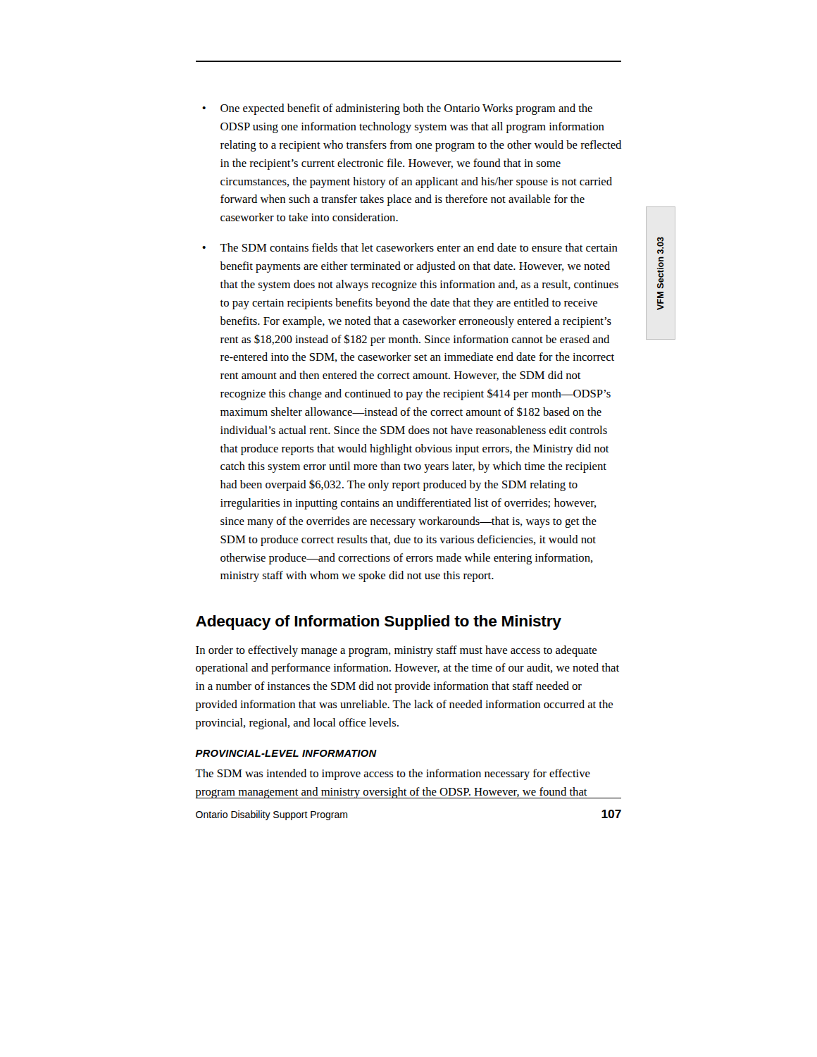VFM Section 3.03
One expected benefit of administering both the Ontario Works program and the ODSP using one information technology system was that all program information relating to a recipient who transfers from one program to the other would be reflected in the recipient’s current electronic file. However, we found that in some circumstances, the payment history of an applicant and his/her spouse is not carried forward when such a transfer takes place and is therefore not available for the caseworker to take into consideration.
The SDM contains fields that let caseworkers enter an end date to ensure that certain benefit payments are either terminated or adjusted on that date. However, we noted that the system does not always recognize this information and, as a result, continues to pay certain recipients benefits beyond the date that they are entitled to receive benefits. For example, we noted that a caseworker erroneously entered a recipient’s rent as $18,200 instead of $182 per month. Since information cannot be erased and re-entered into the SDM, the caseworker set an immediate end date for the incorrect rent amount and then entered the correct amount. However, the SDM did not recognize this change and continued to pay the recipient $414 per month—ODSP’s maximum shelter allowance—instead of the correct amount of $182 based on the individual’s actual rent. Since the SDM does not have reasonableness edit controls that produce reports that would highlight obvious input errors, the Ministry did not catch this system error until more than two years later, by which time the recipient had been overpaid $6,032. The only report produced by the SDM relating to irregularities in inputting contains an undifferentiated list of overrides; however, since many of the overrides are necessary workarounds—that is, ways to get the SDM to produce correct results that, due to its various deficiencies, it would not otherwise produce—and corrections of errors made while entering information, ministry staff with whom we spoke did not use this report.
Adequacy of Information Supplied to the Ministry
In order to effectively manage a program, ministry staff must have access to adequate operational and performance information. However, at the time of our audit, we noted that in a number of instances the SDM did not provide information that staff needed or provided information that was unreliable. The lack of needed information occurred at the provincial, regional, and local office levels.
PROVINCIAL-LEVEL INFORMATION
The SDM was intended to improve access to the information necessary for effective program management and ministry oversight of the ODSP. However, we found that
Ontario Disability Support Program
107